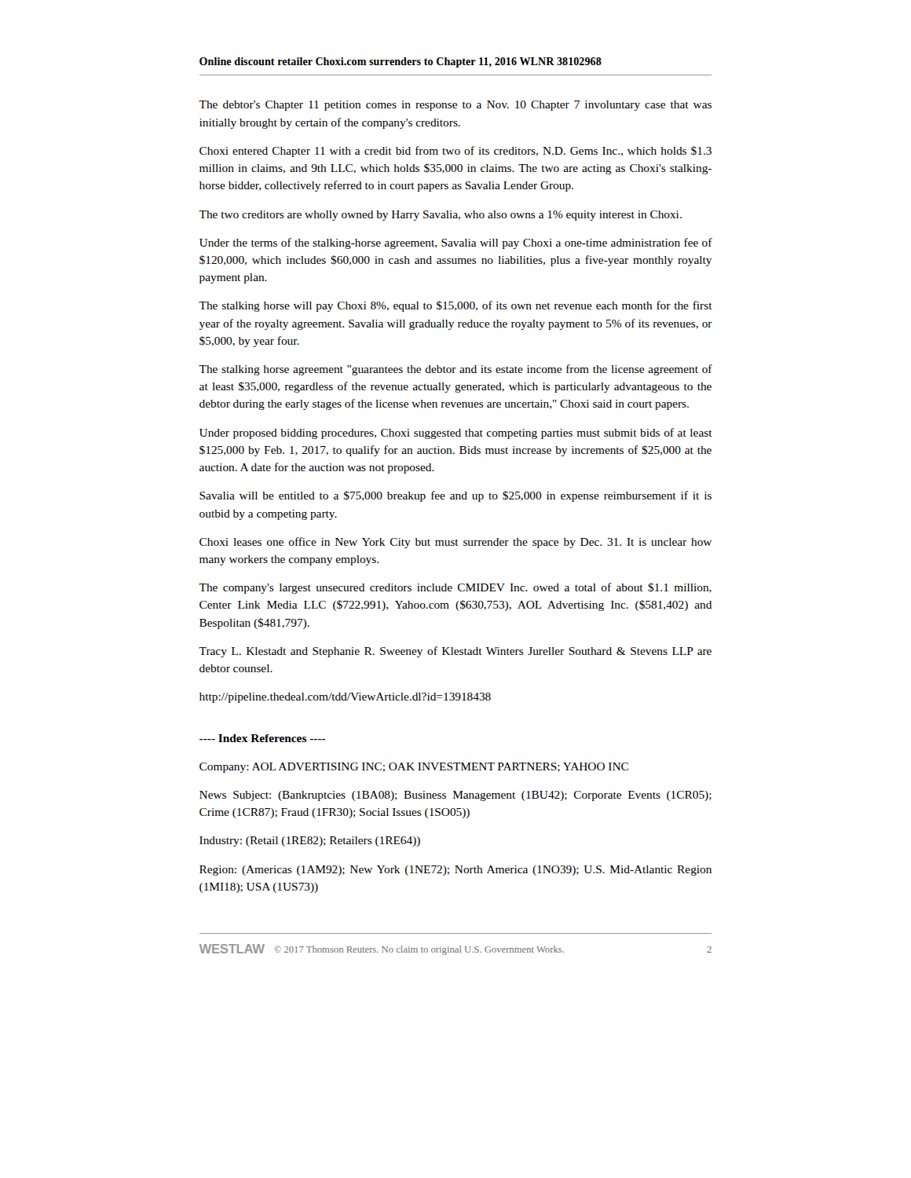Online discount retailer Choxi.com surrenders to Chapter 11, 2016 WLNR 38102968
The debtor's Chapter 11 petition comes in response to a Nov. 10 Chapter 7 involuntary case that was initially brought by certain of the company's creditors.
Choxi entered Chapter 11 with a credit bid from two of its creditors, N.D. Gems Inc., which holds $1.3 million in claims, and 9th LLC, which holds $35,000 in claims. The two are acting as Choxi's stalking-horse bidder, collectively referred to in court papers as Savalia Lender Group.
The two creditors are wholly owned by Harry Savalia, who also owns a 1% equity interest in Choxi.
Under the terms of the stalking-horse agreement, Savalia will pay Choxi a one-time administration fee of $120,000, which includes $60,000 in cash and assumes no liabilities, plus a five-year monthly royalty payment plan.
The stalking horse will pay Choxi 8%, equal to $15,000, of its own net revenue each month for the first year of the royalty agreement. Savalia will gradually reduce the royalty payment to 5% of its revenues, or $5,000, by year four.
The stalking horse agreement "guarantees the debtor and its estate income from the license agreement of at least $35,000, regardless of the revenue actually generated, which is particularly advantageous to the debtor during the early stages of the license when revenues are uncertain," Choxi said in court papers.
Under proposed bidding procedures, Choxi suggested that competing parties must submit bids of at least $125,000 by Feb. 1, 2017, to qualify for an auction. Bids must increase by increments of $25,000 at the auction. A date for the auction was not proposed.
Savalia will be entitled to a $75,000 breakup fee and up to $25,000 in expense reimbursement if it is outbid by a competing party.
Choxi leases one office in New York City but must surrender the space by Dec. 31. It is unclear how many workers the company employs.
The company's largest unsecured creditors include CMIDEV Inc. owed a total of about $1.1 million, Center Link Media LLC ($722,991), Yahoo.com ($630,753), AOL Advertising Inc. ($581,402) and Bespolitan ($481,797).
Tracy L. Klestadt and Stephanie R. Sweeney of Klestadt Winters Jureller Southard & Stevens LLP are debtor counsel.
http://pipeline.thedeal.com/tdd/ViewArticle.dl?id=13918438
---- Index References ----
Company: AOL ADVERTISING INC; OAK INVESTMENT PARTNERS; YAHOO INC
News Subject: (Bankruptcies (1BA08); Business Management (1BU42); Corporate Events (1CR05); Crime (1CR87); Fraud (1FR30); Social Issues (1SO05))
Industry: (Retail (1RE82); Retailers (1RE64))
Region: (Americas (1AM92); New York (1NE72); North America (1NO39); U.S. Mid-Atlantic Region (1MI18); USA (1US73))
WESTLAW © 2017 Thomson Reuters. No claim to original U.S. Government Works. 2